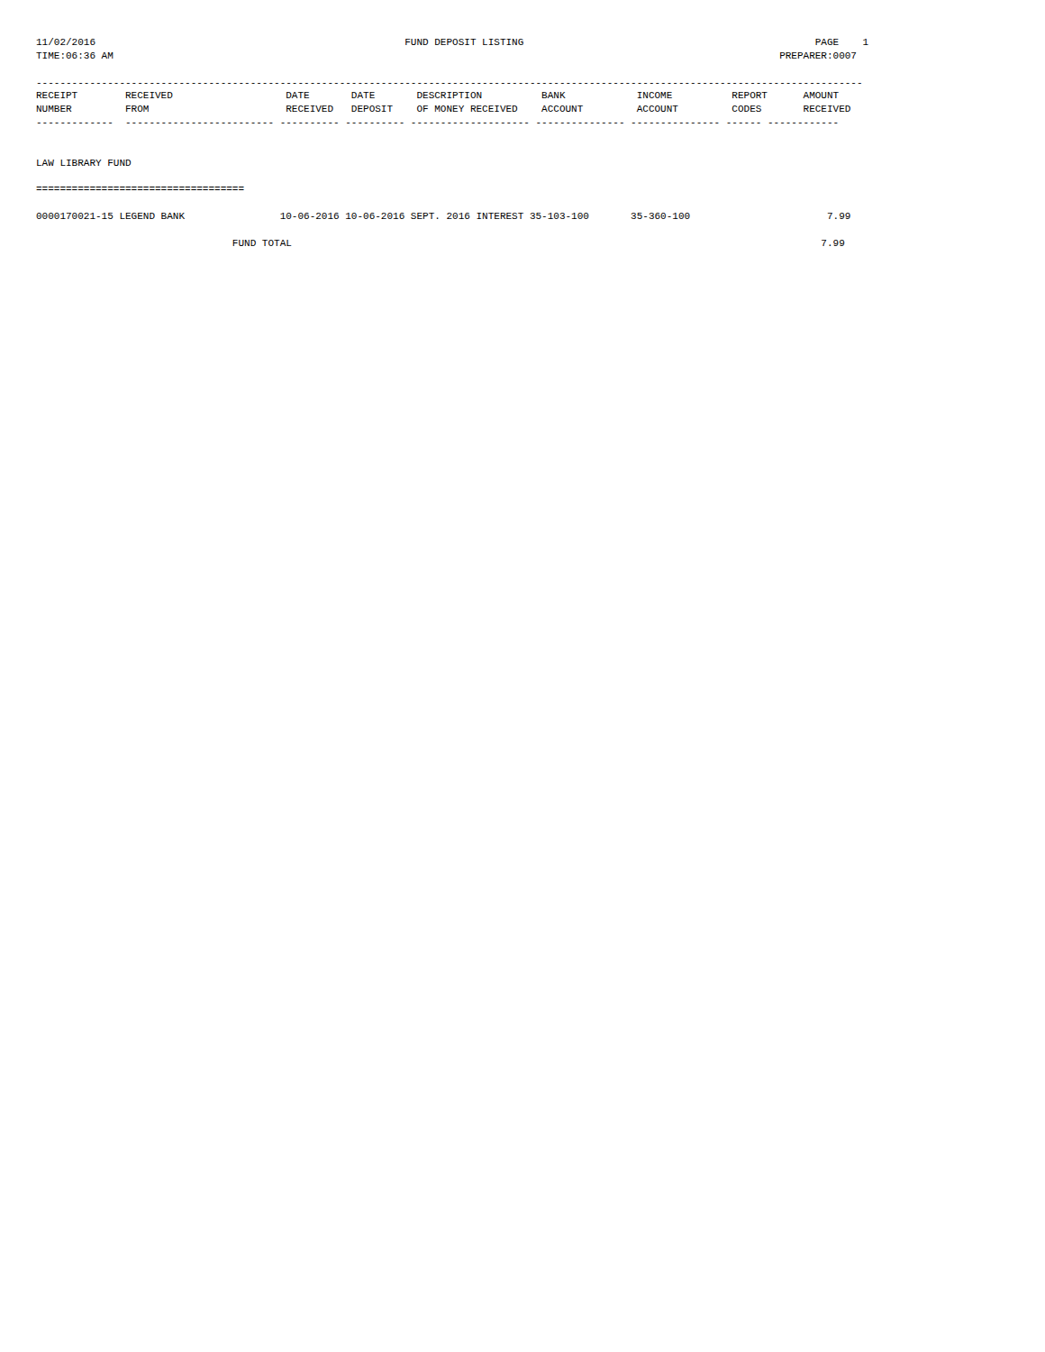11/02/2016                                                    FUND DEPOSIT LISTING                                                 PAGE    1
TIME:06:36 AM                                                                                                                PREPARER:0007

-------------------------------------------------------------------------------------------------------------------------------------------
RECEIPT        RECEIVED                   DATE       DATE       DESCRIPTION          BANK            INCOME          REPORT      AMOUNT
NUMBER         FROM                       RECEIVED   DEPOSIT    OF MONEY RECEIVED    ACCOUNT         ACCOUNT         CODES       RECEIVED
-------------  ------------------------- ---------- ---------- -------------------- --------------- --------------- ------ ------------


LAW LIBRARY FUND

===================================

0000170021-15 LEGEND BANK                10-06-2016 10-06-2016 SEPT. 2016 INTEREST 35-103-100       35-360-100                       7.99

                                 FUND TOTAL                                                                                         7.99